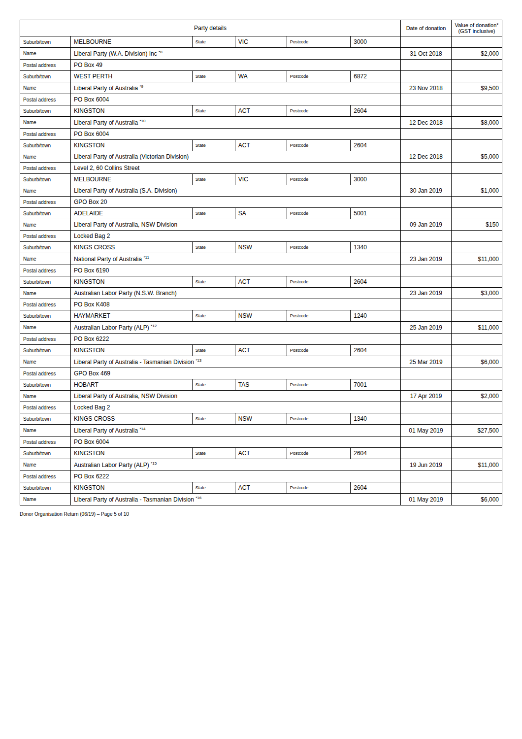| Party details | Date of donation | Value of donation* (GST inclusive) |
| --- | --- | --- |
| Suburb/town | MELBOURNE | State | VIC | Postcode | 3000 | | |
| Name | Liberal Party (W.A. Division) Inc *8 | 31 Oct 2018 | $2,000 |
| Postal address | PO Box 49 | | |
| Suburb/town | WEST PERTH | State | WA | Postcode | 6872 | | |
| Name | Liberal Party of Australia *9 | 23 Nov 2018 | $9,500 |
| Postal address | PO Box 6004 | | |
| Suburb/town | KINGSTON | State | ACT | Postcode | 2604 | | |
| Name | Liberal Party of Australia *10 | 12 Dec 2018 | $8,000 |
| Postal address | PO Box 6004 | | |
| Suburb/town | KINGSTON | State | ACT | Postcode | 2604 | | |
| Name | Liberal Party of Australia (Victorian Division) | 12 Dec 2018 | $5,000 |
| Postal address | Level 2, 60 Collins Street | | |
| Suburb/town | MELBOURNE | State | VIC | Postcode | 3000 | | |
| Name | Liberal Party of Australia (S.A. Division) | 30 Jan 2019 | $1,000 |
| Postal address | GPO Box 20 | | |
| Suburb/town | ADELAIDE | State | SA | Postcode | 5001 | | |
| Name | Liberal Party of Australia, NSW Division | 09 Jan 2019 | $150 |
| Postal address | Locked Bag 2 | | |
| Suburb/town | KINGS CROSS | State | NSW | Postcode | 1340 | | |
| Name | National Party of Australia *11 | 23 Jan 2019 | $11,000 |
| Postal address | PO Box 6190 | | |
| Suburb/town | KINGSTON | State | ACT | Postcode | 2604 | | |
| Name | Australian Labor Party (N.S.W. Branch) | 23 Jan 2019 | $3,000 |
| Postal address | PO Box K408 | | |
| Suburb/town | HAYMARKET | State | NSW | Postcode | 1240 | | |
| Name | Australian Labor Party (ALP) *12 | 25 Jan 2019 | $11,000 |
| Postal address | PO Box 6222 | | |
| Suburb/town | KINGSTON | State | ACT | Postcode | 2604 | | |
| Name | Liberal Party of Australia - Tasmanian Division *13 | 25 Mar 2019 | $6,000 |
| Postal address | GPO Box 469 | | |
| Suburb/town | HOBART | State | TAS | Postcode | 7001 | | |
| Name | Liberal Party of Australia, NSW Division | 17 Apr 2019 | $2,000 |
| Postal address | Locked Bag 2 | | |
| Suburb/town | KINGS CROSS | State | NSW | Postcode | 1340 | | |
| Name | Liberal Party of Australia *14 | 01 May 2019 | $27,500 |
| Postal address | PO Box 6004 | | |
| Suburb/town | KINGSTON | State | ACT | Postcode | 2604 | | |
| Name | Australian Labor Party (ALP) *15 | 19 Jun 2019 | $11,000 |
| Postal address | PO Box 6222 | | |
| Suburb/town | KINGSTON | State | ACT | Postcode | 2604 | | |
| Name | Liberal Party of Australia - Tasmanian Division *16 | 01 May 2019 | $6,000 |
Donor Organisation Return (06/19) – Page 5 of 10